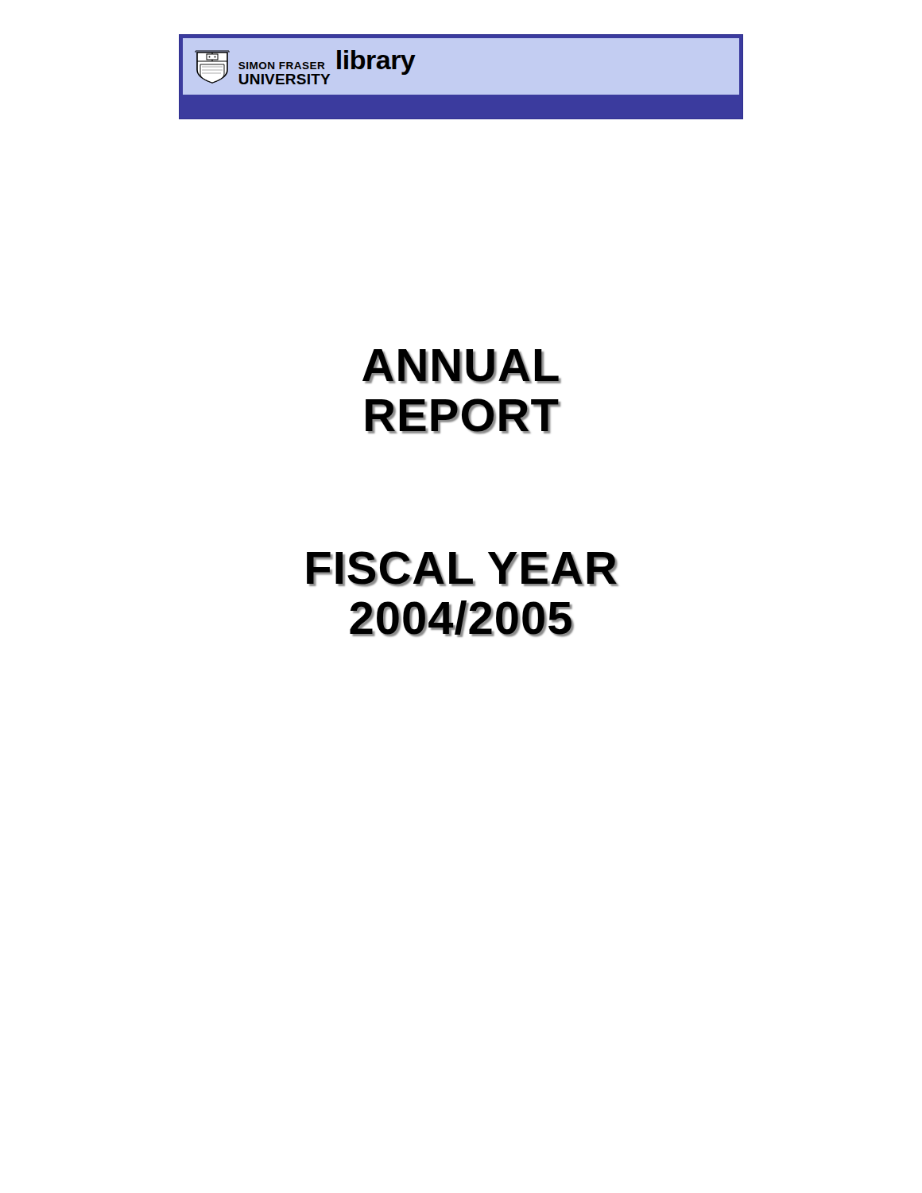SIMON FRASER UNIVERSITY library
ANNUAL
REPORT
FISCAL YEAR
2004/2005